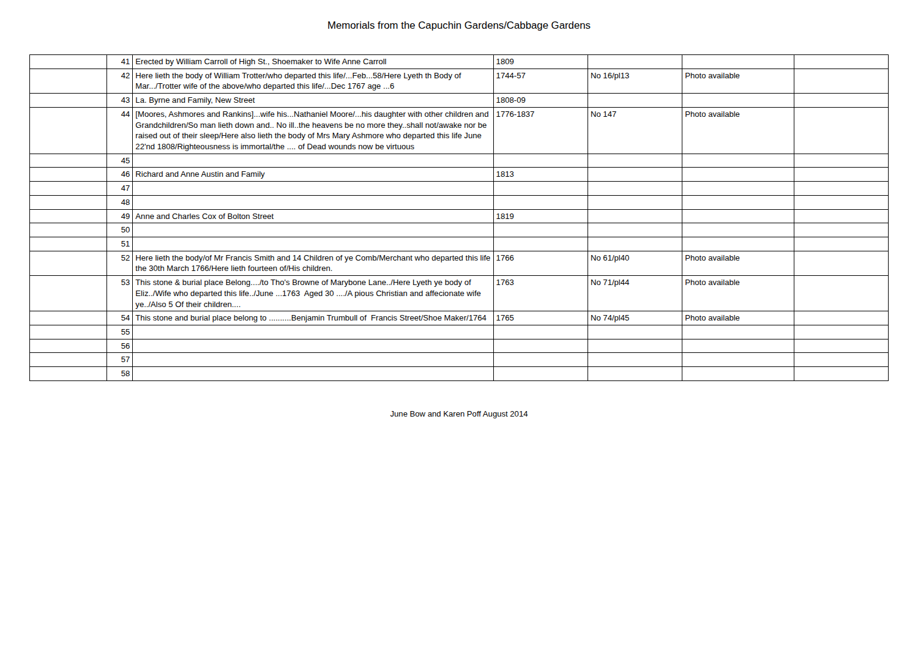Memorials from the Capuchin Gardens/Cabbage Gardens
| | 41 | Erected by William Carroll of High St., Shoemaker to Wife Anne Carroll | 1809 | | | |
| | 42 | Here lieth the body of William Trotter/who departed this life/...Feb...58/Here Lyeth th Body of Mar.../Trotter wife of the above/who departed this life/...Dec 1767 age ...6 | 1744-57 | No 16/pl13 | Photo available | |
| | 43 | La. Byrne and Family, New Street | 1808-09 | | | |
| | 44 | [Moores, Ashmores and Rankins]...wife his...Nathaniel Moore/...his daughter with other children and Grandchildren/So man lieth down and.. No ill..the heavens be no more they..shall not/awake nor be raised out of their sleep/Here also lieth the body of Mrs Mary Ashmore who departed this life June 22'nd 1808/Righteousness is immortal/the .... of Dead wounds now be virtuous | 1776-1837 | No 147 | Photo available | |
| | 45 | | | | | |
| | 46 | Richard and Anne Austin and Family | 1813 | | | |
| | 47 | | | | | |
| | 48 | | | | | |
| | 49 | Anne and Charles Cox of Bolton Street | 1819 | | | |
| | 50 | | | | | |
| | 51 | | | | | |
| | 52 | Here lieth the body/of Mr Francis Smith and 14 Children of ye Comb/Merchant who departed this life the 30th March 1766/Here lieth fourteen of/His children. | 1766 | No 61/pl40 | Photo available | |
| | 53 | This stone & burial place Belong..../to Tho's Browne of Marybone Lane../Here Lyeth ye body of Eliz../Wife who departed this life../June ...1763 Aged 30 ..../A pious Christian and affecionate wife ye../Also 5 Of their children.... | 1763 | No 71/pl44 | Photo available | |
| | 54 | This stone and burial place belong to ..........Benjamin Trumbull of Francis Street/Shoe Maker/1764 | 1765 | No 74/pl45 | Photo available | |
| | 55 | | | | | |
| | 56 | | | | | |
| | 57 | | | | | |
| | 58 | | | | | |
June Bow and Karen Poff August 2014